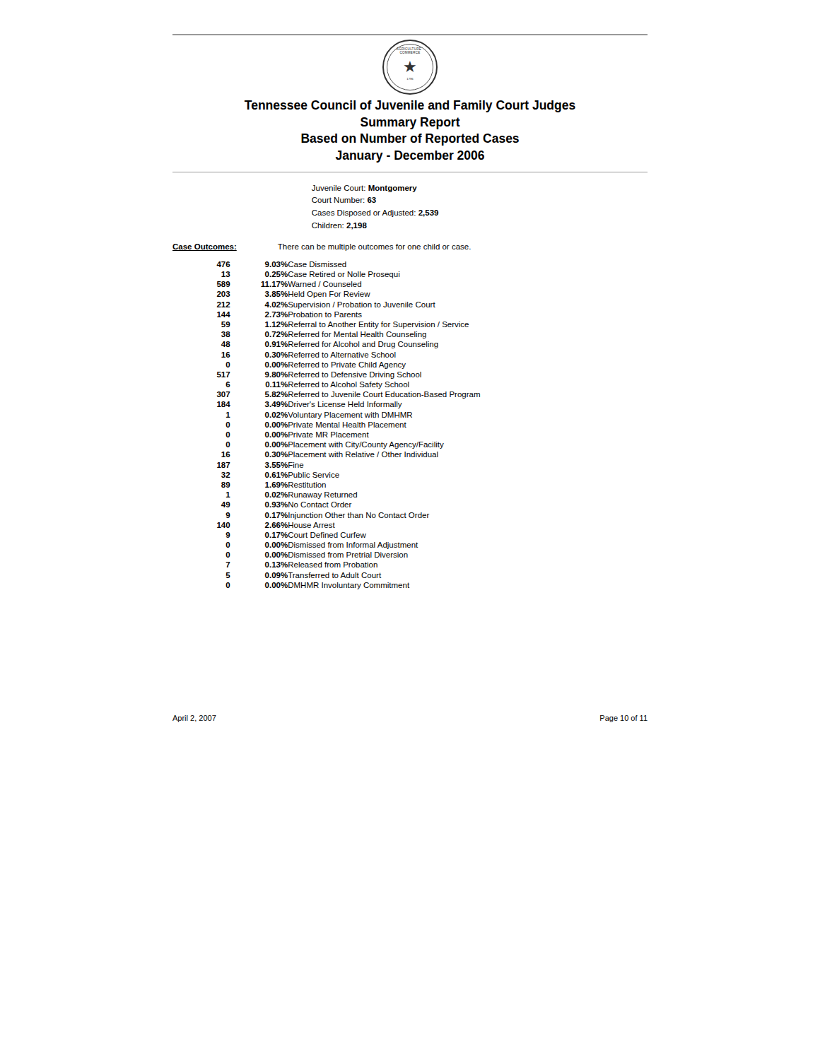AGRICULTURE COMMERCE
★
1796
Tennessee Council of Juvenile and Family Court Judges
Summary Report
Based on Number of Reported Cases
January - December 2006
Juvenile Court: Montgomery
Court Number: 63
Cases Disposed or Adjusted: 2,539
Children: 2,198
Case Outcomes:
There can be multiple outcomes for one child or case.
| 476 | 9.03% | Case Dismissed |
| 13 | 0.25% | Case Retired or Nolle Prosequi |
| 589 | 11.17% | Warned / Counseled |
| 203 | 3.85% | Held Open For Review |
| 212 | 4.02% | Supervision / Probation to Juvenile Court |
| 144 | 2.73% | Probation to Parents |
| 59 | 1.12% | Referral to Another Entity for Supervision / Service |
| 38 | 0.72% | Referred for Mental Health Counseling |
| 48 | 0.91% | Referred for Alcohol and Drug Counseling |
| 16 | 0.30% | Referred to Alternative School |
| 0 | 0.00% | Referred to Private Child Agency |
| 517 | 9.80% | Referred to Defensive Driving School |
| 6 | 0.11% | Referred to Alcohol Safety School |
| 307 | 5.82% | Referred to Juvenile Court Education-Based Program |
| 184 | 3.49% | Driver's License Held Informally |
| 1 | 0.02% | Voluntary Placement with DMHMR |
| 0 | 0.00% | Private Mental Health Placement |
| 0 | 0.00% | Private MR Placement |
| 0 | 0.00% | Placement with City/County Agency/Facility |
| 16 | 0.30% | Placement with Relative / Other Individual |
| 187 | 3.55% | Fine |
| 32 | 0.61% | Public Service |
| 89 | 1.69% | Restitution |
| 1 | 0.02% | Runaway Returned |
| 49 | 0.93% | No Contact Order |
| 9 | 0.17% | Injunction Other than No Contact Order |
| 140 | 2.66% | House Arrest |
| 9 | 0.17% | Court Defined Curfew |
| 0 | 0.00% | Dismissed from Informal Adjustment |
| 0 | 0.00% | Dismissed from Pretrial Diversion |
| 7 | 0.13% | Released from Probation |
| 5 | 0.09% | Transferred to Adult Court |
| 0 | 0.00% | DMHMR Involuntary Commitment |
April 2, 2007
Page 10 of 11